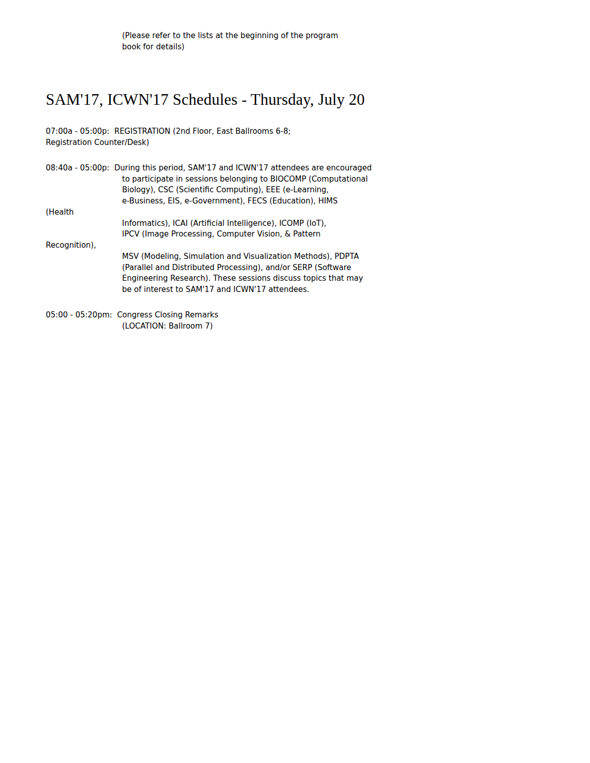(Please refer to the lists at the beginning of the program
book for details)
SAM'17, ICWN'17 Schedules - Thursday, July 20
07:00a - 05:00p: REGISTRATION (2nd Floor, East Ballrooms 6-8;
Registration Counter/Desk)
08:40a - 05:00p: During this period, SAM'17 and ICWN'17 attendees are encouraged to participate in sessions belonging to BIOCOMP (Computational
Biology), CSC (Scientific Computing), EEE (e-Learning,
e-Business, EIS, e-Government), FECS (Education), HIMS (Health Informatics), ICAI (Artificial Intelligence), ICOMP (IoT),
IPCV (Image Processing, Computer Vision, & Pattern Recognition), MSV (Modeling, Simulation and Visualization Methods), PDPTA
(Parallel and Distributed Processing), and/or SERP (Software
Engineering Research). These sessions discuss topics that may
be of interest to SAM'17 and ICWN'17 attendees.
05:00 - 05:20pm: Congress Closing Remarks (LOCATION: Ballroom 7)